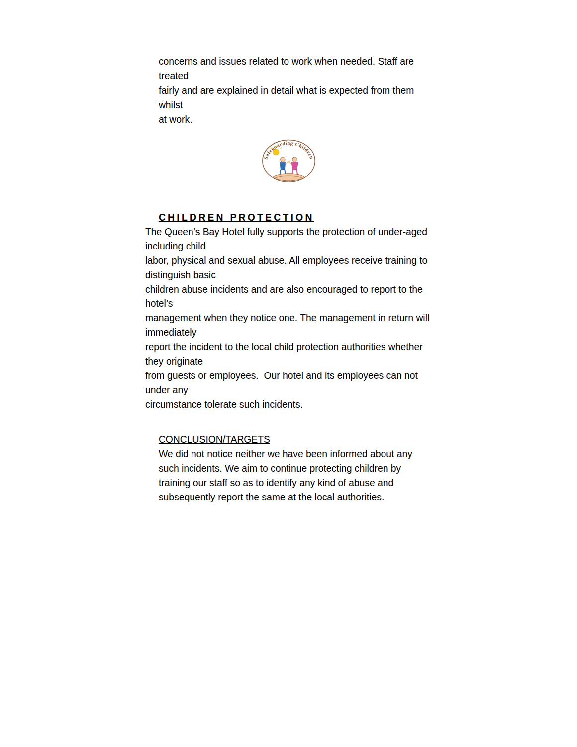concerns and issues related to work when needed. Staff are treated
fairly and are explained in detail what is expected from them whilst
at work.
Safeguarding Children
CHILDREN PROTECTION
The Queen’s Bay Hotel fully supports the protection of under-aged
including child
labor, physical and sexual abuse. All employees receive training to
distinguish basic
children abuse incidents and are also encouraged to report to the
hotel’s
management when they notice one. The management in return will
immediately
report the incident to the local child protection authorities whether
they originate
from guests or employees. Our hotel and its employees can not
under any
circumstance tolerate such incidents.
CONCLUSION/TARGETS
We did not notice neither we have been informed about any such incidents. We aim to continue protecting children by training our staff so as to identify any kind of abuse and subsequently report the same at the local authorities.